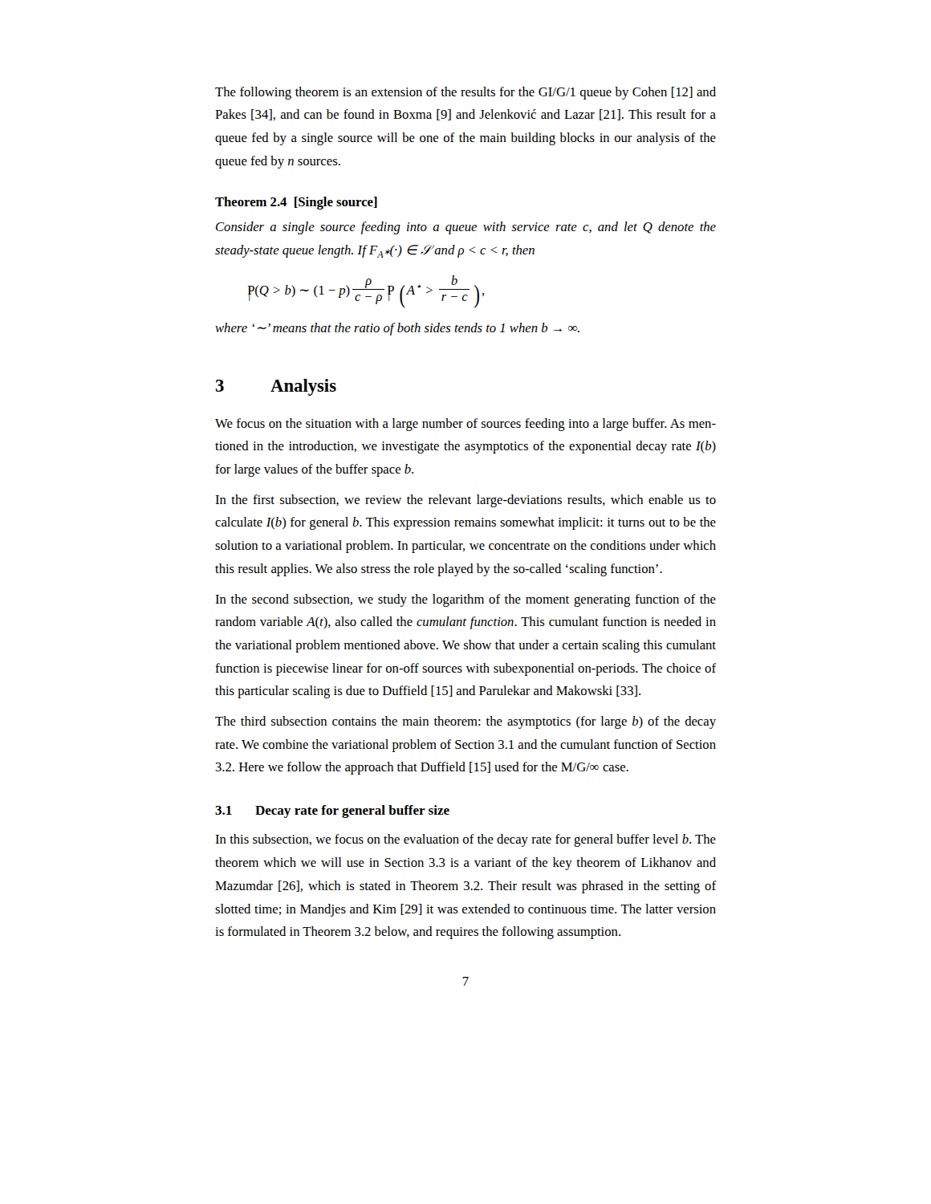The following theorem is an extension of the results for the GI/G/1 queue by Cohen [12] and Pakes [34], and can be found in Boxma [9] and Jelenković and Lazar [21]. This result for a queue fed by a single source will be one of the main building blocks in our analysis of the queue fed by n sources.
Theorem 2.4 [Single source]
Consider a single source feeding into a queue with service rate c, and let Q denote the steady-state queue length. If FA∗(·) ∈ 𝒮 and ρ < c < r, then
(Q > b) ∼ (1 − p)ρc − ρ (A⋆ > br − c),
where ‘∼’ means that the ratio of both sides tends to 1 when b → ∞.
3 Analysis
We focus on the situation with a large number of sources feeding into a large buffer. As mentioned in the introduction, we investigate the asymptotics of the exponential decay rate I(b) for large values of the buffer space b.
In the first subsection, we review the relevant large-deviations results, which enable us to calculate I(b) for general b. This expression remains somewhat implicit: it turns out to be the solution to a variational problem. In particular, we concentrate on the conditions under which this result applies. We also stress the role played by the so-called ‘scaling function’.
In the second subsection, we study the logarithm of the moment generating function of the random variable A(t), also called the cumulant function. This cumulant function is needed in the variational problem mentioned above. We show that under a certain scaling this cumulant function is piecewise linear for on-off sources with subexponential on-periods. The choice of this particular scaling is due to Duffield [15] and Parulekar and Makowski [33].
The third subsection contains the main theorem: the asymptotics (for large b) of the decay rate. We combine the variational problem of Section 3.1 and the cumulant function of Section 3.2. Here we follow the approach that Duffield [15] used for the M/G/∞ case.
3.1 Decay rate for general buffer size
In this subsection, we focus on the evaluation of the decay rate for general buffer level b. The theorem which we will use in Section 3.3 is a variant of the key theorem of Likhanov and Mazumdar [26], which is stated in Theorem 3.2. Their result was phrased in the setting of slotted time; in Mandjes and Kim [29] it was extended to continuous time. The latter version is formulated in Theorem 3.2 below, and requires the following assumption.
7